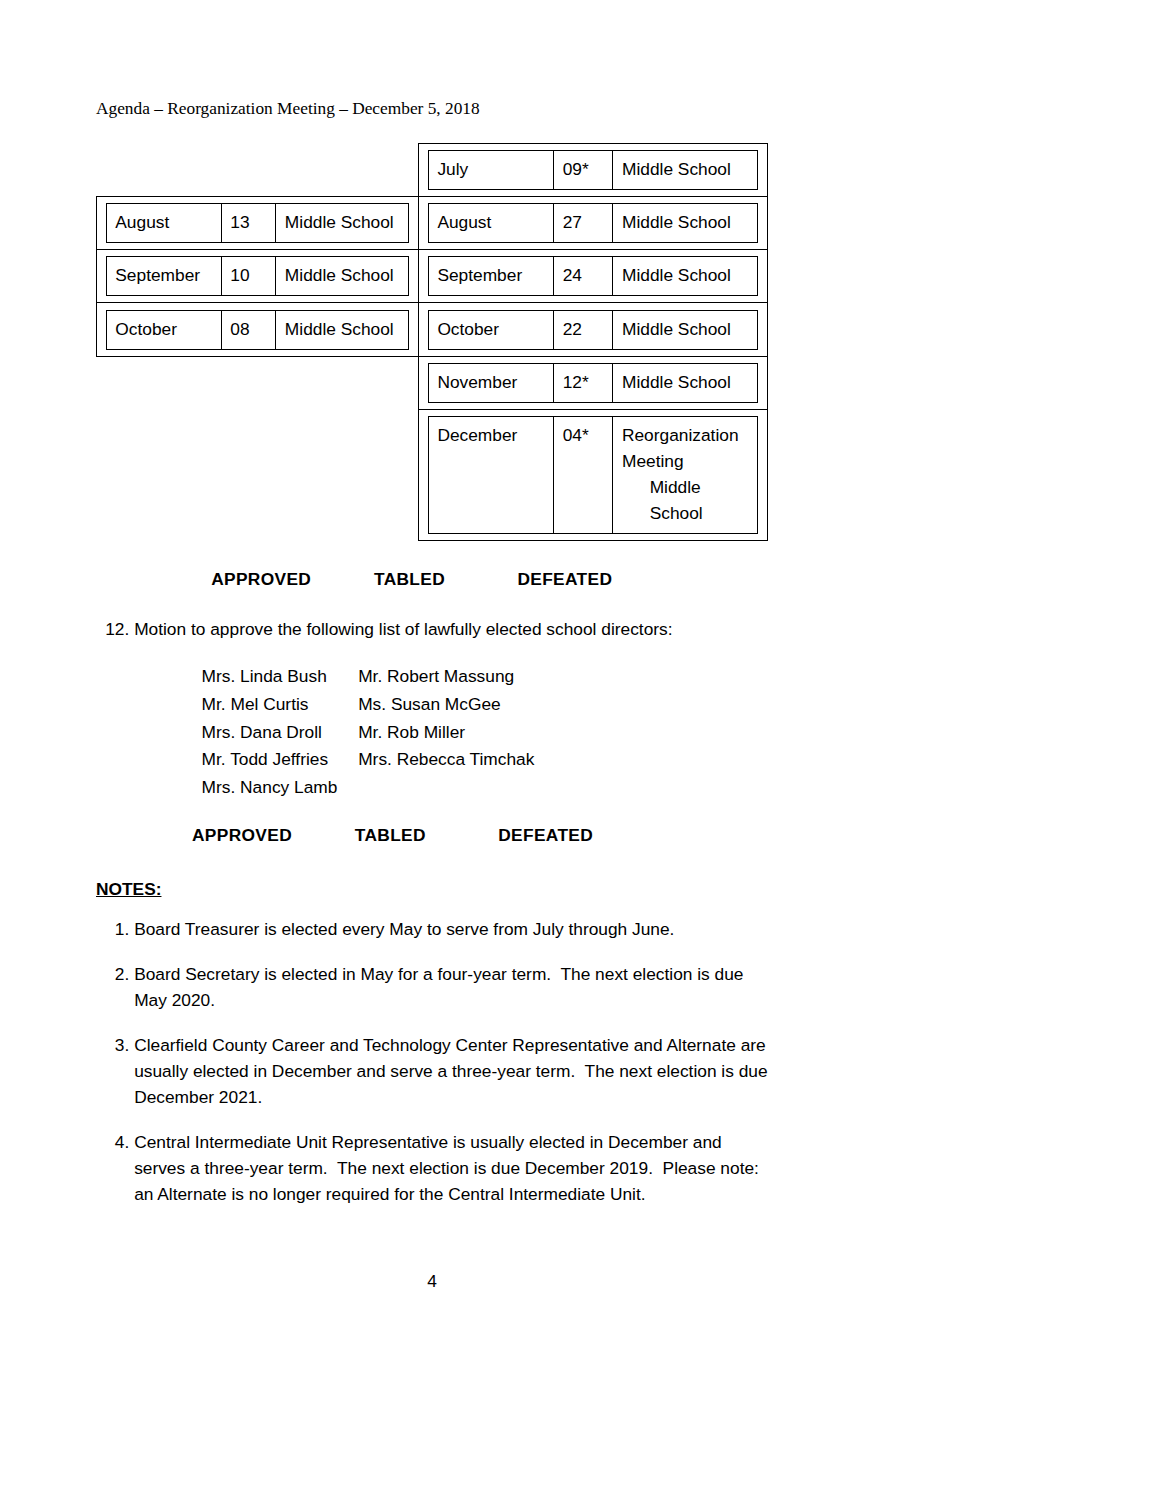Agenda – Reorganization Meeting – December 5, 2018
| | / July / 09* / Middle School / |
| / August / 13 / Middle School / | / August / 27 / Middle School / |
| / September / 10 / Middle School / | / September / 24 / Middle School / |
| / October / 08 / Middle School / | / October / 22 / Middle School / |
| | / November / 12* / Middle School / |
| | / December / 04* / Reorganization Meeting Middle School / |
APPROVED TABLED DEFEATED
Motion to approve the following list of lawfully elected school directors:
| Mrs. Linda Bush | Mr. Robert Massung |
| Mr. Mel Curtis | Ms. Susan McGee |
| Mrs. Dana Droll | Mr. Rob Miller |
| Mr. Todd Jeffries | Mrs. Rebecca Timchak |
| Mrs. Nancy Lamb | |
APPROVED TABLED DEFEATED
NOTES:
Board Treasurer is elected every May to serve from July through June.
Board Secretary is elected in May for a four-year term. The next election is due May 2020.
Clearfield County Career and Technology Center Representative and Alternate are usually elected in December and serve a three-year term. The next election is due December 2021.
Central Intermediate Unit Representative is usually elected in December and serves a three-year term. The next election is due December 2019. Please note: an Alternate is no longer required for the Central Intermediate Unit.
4